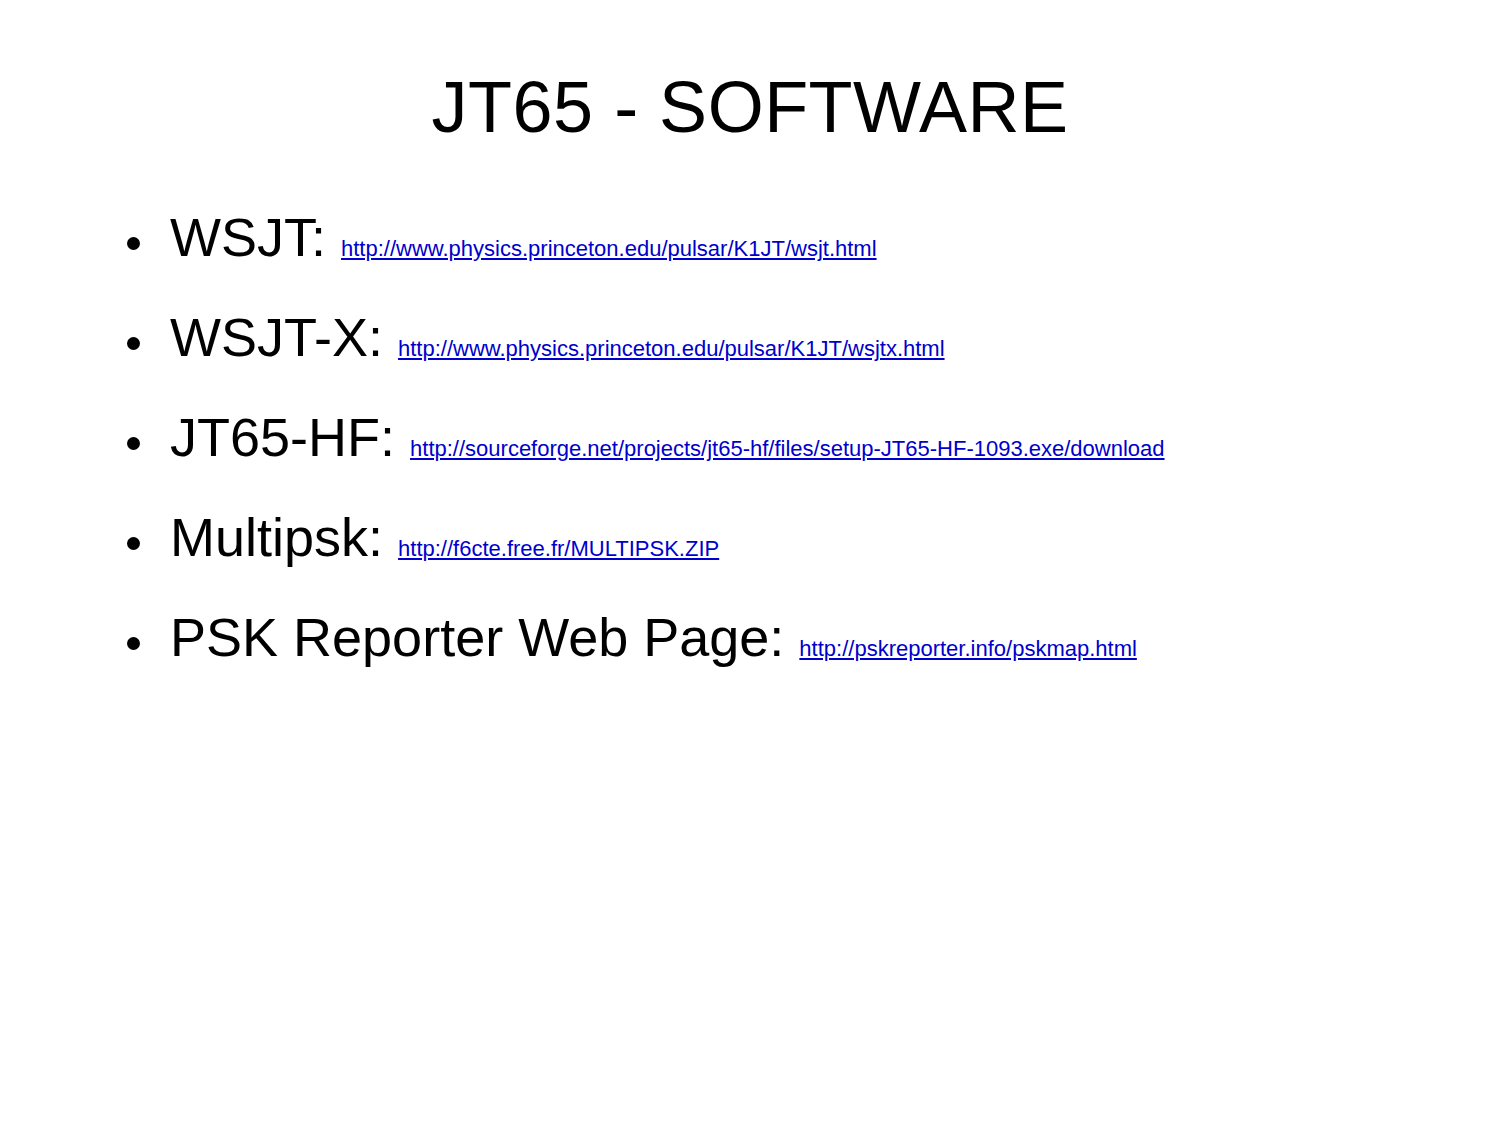JT65 - SOFTWARE
WSJT: http://www.physics.princeton.edu/pulsar/K1JT/wsjt.html
WSJT-X: http://www.physics.princeton.edu/pulsar/K1JT/wsjtx.html
JT65-HF: http://sourceforge.net/projects/jt65-hf/files/setup-JT65-HF-1093.exe/download
Multipsk: http://f6cte.free.fr/MULTIPSK.ZIP
PSK Reporter Web Page: http://pskreporter.info/pskmap.html